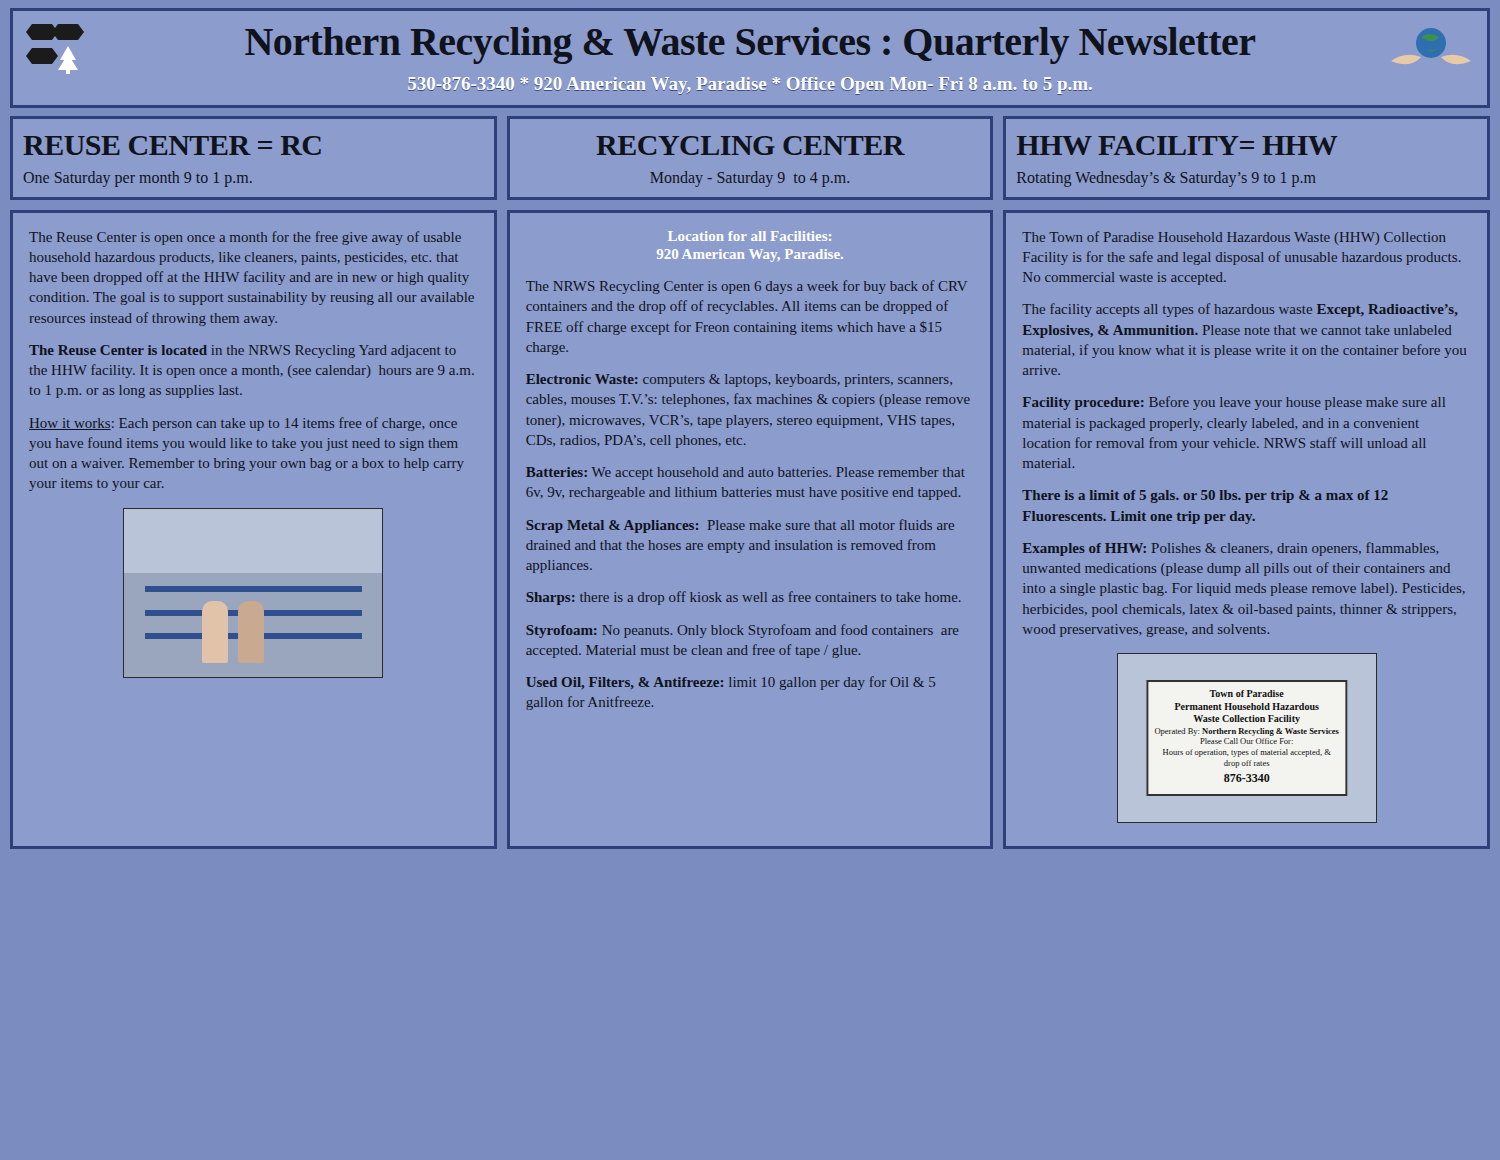Northern Recycling & Waste Services : Quarterly Newsletter
530-876-3340 * 920 American Way, Paradise * Office Open Mon- Fri 8 a.m. to 5 p.m.
REUSE CENTER = RC
One Saturday per month 9 to 1 p.m.
RECYCLING CENTER
Monday - Saturday 9 to 4 p.m.
HHW FACILITY= HHW
Rotating Wednesday’s & Saturday’s 9 to 1 p.m
The Reuse Center is open once a month for the free give away of usable household hazardous products, like cleaners, paints, pesticides, etc. that have been dropped off at the HHW facility and are in new or high quality condition. The goal is to support sustainability by reusing all our available resources instead of throwing them away.
The Reuse Center is located in the NRWS Recycling Yard adjacent to the HHW facility. It is open once a month, (see calendar) hours are 9 a.m. to 1 p.m. or as long as supplies last.
How it works: Each person can take up to 14 items free of charge, once you have found items you would like to take you just need to sign them out on a waiver. Remember to bring your own bag or a box to help carry your items to your car.
Location for all Facilities: 920 American Way, Paradise.
The NRWS Recycling Center is open 6 days a week for buy back of CRV containers and the drop off of recyclables. All items can be dropped of FREE off charge except for Freon containing items which have a $15 charge.
Electronic Waste: computers & laptops, keyboards, printers, scanners, cables, mouses T.V.’s: telephones, fax machines & copiers (please remove toner), microwaves, VCR’s, tape players, stereo equipment, VHS tapes, CDs, radios, PDA’s, cell phones, etc.
Batteries: We accept household and auto batteries. Please remember that 6v, 9v, rechargeable and lithium batteries must have positive end tapped.
Scrap Metal & Appliances: Please make sure that all motor fluids are drained and that the hoses are empty and insulation is removed from appliances.
Sharps: there is a drop off kiosk as well as free containers to take home.
Styrofoam: No peanuts. Only block Styrofoam and food containers are accepted. Material must be clean and free of tape / glue.
Used Oil, Filters, & Antifreeze: limit 10 gallon per day for Oil & 5 gallon for Anitfreeze.
The Town of Paradise Household Hazardous Waste (HHW) Collection Facility is for the safe and legal disposal of unusable hazardous products. No commercial waste is accepted.
The facility accepts all types of hazardous waste Except, Radioactive’s, Explosives, & Ammunition. Please note that we cannot take unlabeled material, if you know what it is please write it on the container before you arrive.
Facility procedure: Before you leave your house please make sure all material is packaged properly, clearly labeled, and in a convenient location for removal from your vehicle. NRWS staff will unload all material.
There is a limit of 5 gals. or 50 lbs. per trip & a max of 12 Fluorescents. Limit one trip per day.
Examples of HHW: Polishes & cleaners, drain openers, flammables, unwanted medications (please dump all pills out of their containers and into a single plastic bag. For liquid meds please remove label). Pesticides, herbicides, pool chemicals, latex & oil-based paints, thinner & strippers, wood preservatives, grease, and solvents.
Town of Paradise Permanent Household Hazardous Waste Collection Facility Operated By: Northern Recycling & Waste Services
Please Call Our Office For:
Hours of operation, types of material accepted, & drop off rates 876-3340